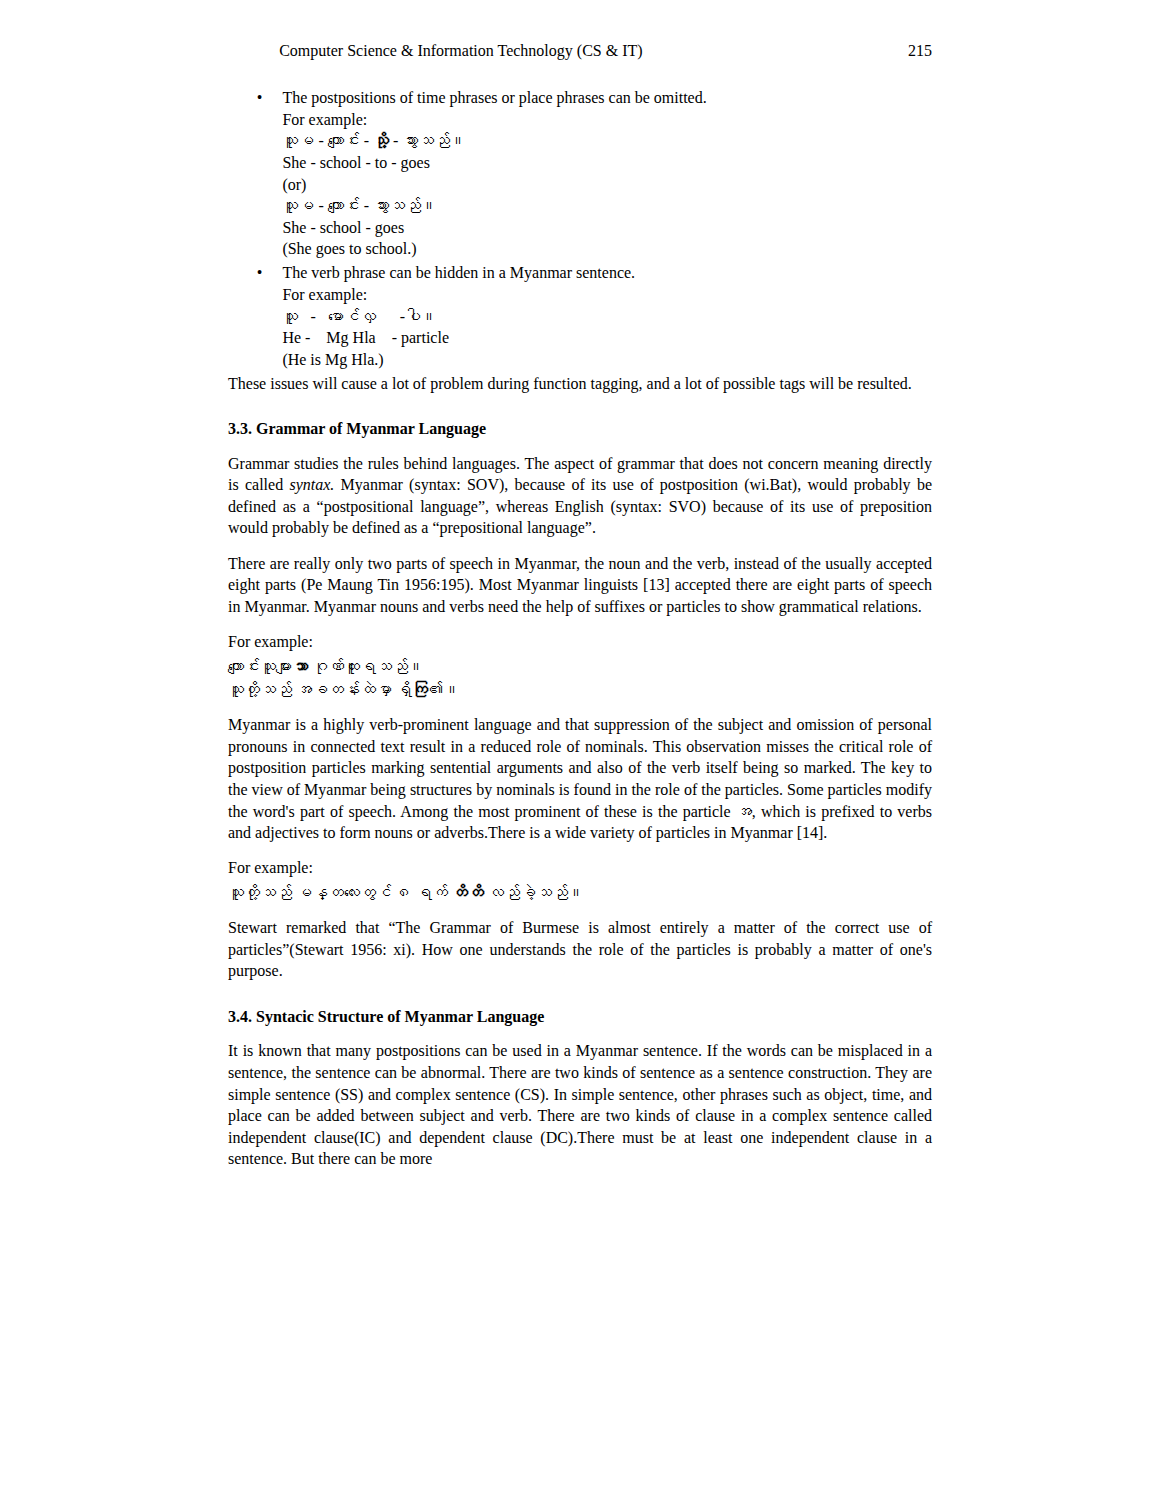Computer Science & Information Technology (CS & IT) 215
The postpositions of time phrases or place phrases can be omitted.
For example:
သူမ - ကျောင်း - သို့ - သွားသည်။
She - school - to - goes
(or)
သူမ - ကျောင်း - သွားသည်။
She - school - goes
(She goes to school.)
The verb phrase can be hidden in a Myanmar sentence.
For example:
သူ - မောင်လှ -ပါ။
He - Mg Hla - particle
(He is Mg Hla.)
These issues will cause a lot of problem during function tagging, and a lot of possible tags will be resulted.
3.3. Grammar of Myanmar Language
Grammar studies the rules behind languages. The aspect of grammar that does not concern meaning directly is called syntax. Myanmar (syntax: SOV), because of its use of postposition (wi.Bat), would probably be defined as a “postpositional language”, whereas English (syntax: SVO) because of its use of preposition would probably be defined as a “prepositional language”.
There are really only two parts of speech in Myanmar, the noun and the verb, instead of the usually accepted eight parts (Pe Maung Tin 1956:195). Most Myanmar linguists [13] accepted there are eight parts of speech in Myanmar. Myanmar nouns and verbs need the help of suffixes or particles to show grammatical relations.
For example:
ကျောင်းသူများသာ ဂုဏ်ထူးရသည်။
သူတို့သည် အခတန်းထဲမှာ ရှိကြ၏။
Myanmar is a highly verb-prominent language and that suppression of the subject and omission of personal pronouns in connected text result in a reduced role of nominals. This observation misses the critical role of postposition particles marking sentential arguments and also of the verb itself being so marked. The key to the view of Myanmar being structures by nominals is found in the role of the particles. Some particles modify the word's part of speech. Among the most prominent of these is the particle အ, which is prefixed to verbs and adjectives to form nouns or adverbs.There is a wide variety of particles in Myanmar [14].
For example:
သူတို့သည် မန္တလေးတွင် ၈ ရက် တိတိ လည်ခဲ့သည်။
Stewart remarked that “The Grammar of Burmese is almost entirely a matter of the correct use of particles”(Stewart 1956: xi). How one understands the role of the particles is probably a matter of one's purpose.
3.4. Syntacic Structure of Myanmar Language
It is known that many postpositions can be used in a Myanmar sentence. If the words can be misplaced in a sentence, the sentence can be abnormal. There are two kinds of sentence as a sentence construction. They are simple sentence (SS) and complex sentence (CS). In simple sentence, other phrases such as object, time, and place can be added between subject and verb. There are two kinds of clause in a complex sentence called independent clause(IC) and dependent clause (DC).There must be at least one independent clause in a sentence. But there can be more